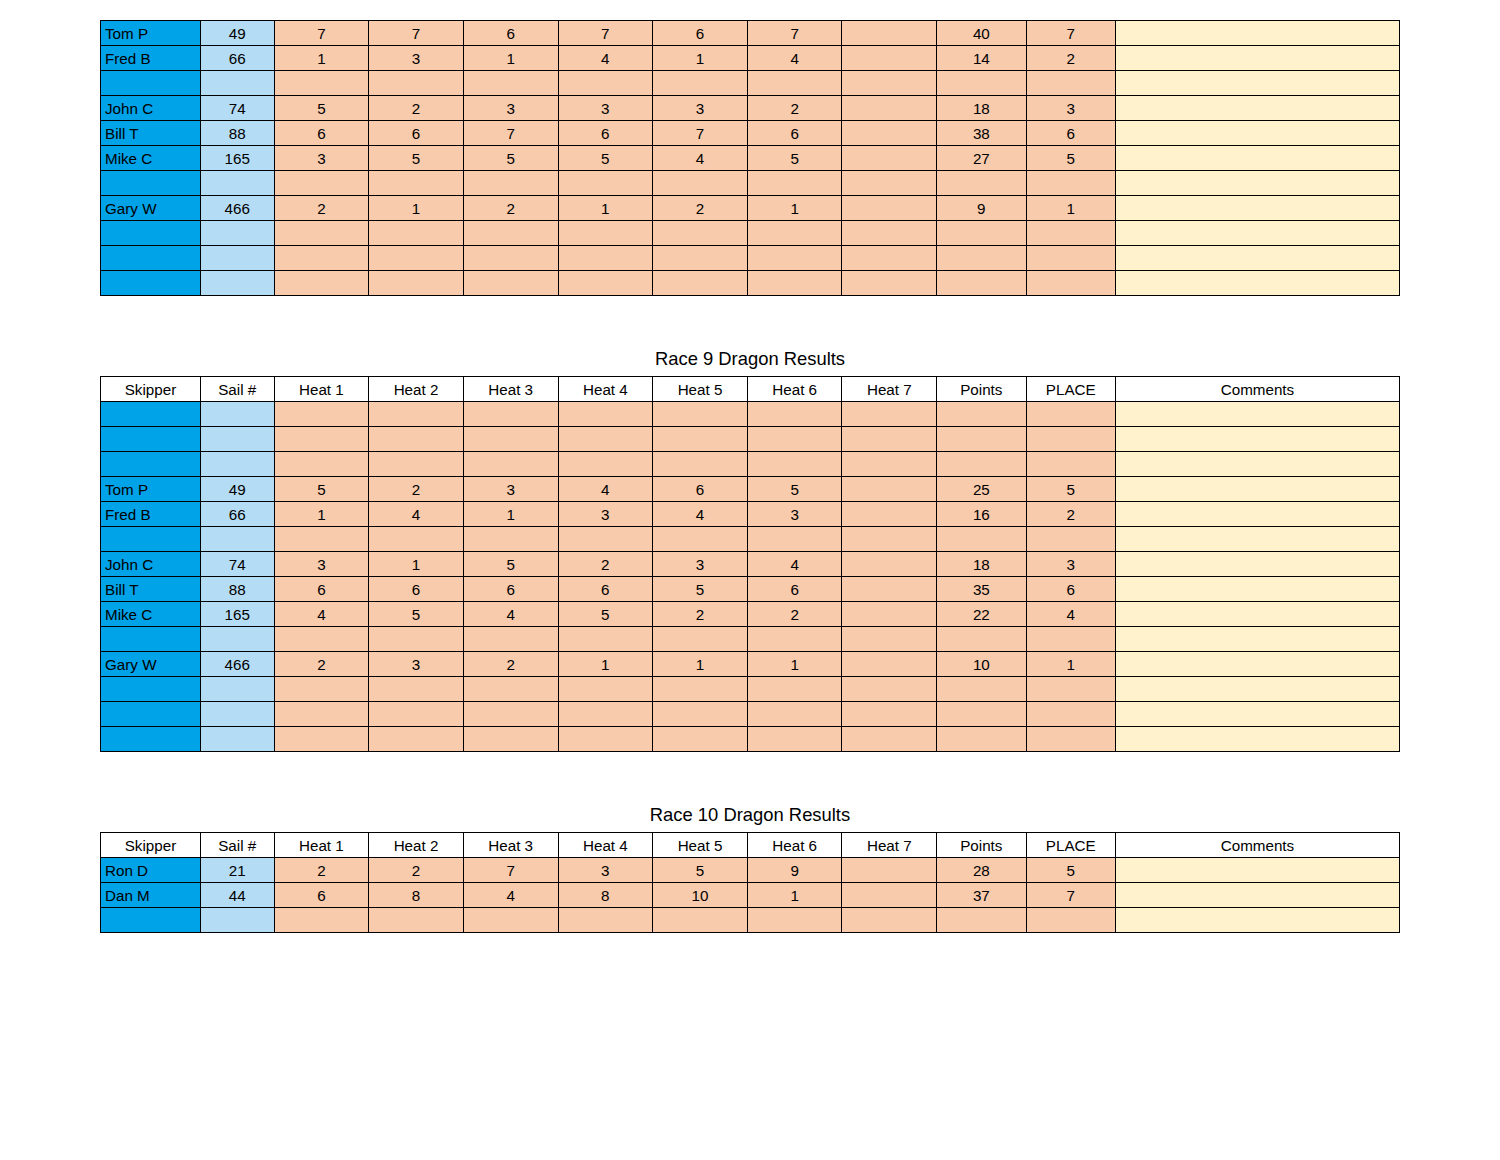| Tom P | 49 | 7 | 7 | 6 | 7 | 6 | 7 | | 40 | 7 | |
| Fred B | 66 | 1 | 3 | 1 | 4 | 1 | 4 | | 14 | 2 | |
| John C | 74 | 5 | 2 | 3 | 3 | 3 | 2 | | 18 | 3 | |
| Bill T | 88 | 6 | 6 | 7 | 6 | 7 | 6 | | 38 | 6 | |
| Mike C | 165 | 3 | 5 | 5 | 5 | 4 | 5 | | 27 | 5 | |
| Gary W | 466 | 2 | 1 | 2 | 1 | 2 | 1 | | 9 | 1 | |
Race 9 Dragon Results
| Skipper | Sail # | Heat 1 | Heat 2 | Heat 3 | Heat 4 | Heat 5 | Heat 6 | Heat 7 | Points | PLACE | Comments |
| --- | --- | --- | --- | --- | --- | --- | --- | --- | --- | --- | --- |
| Tom P | 49 | 5 | 2 | 3 | 4 | 6 | 5 | | 25 | 5 | |
| Fred B | 66 | 1 | 4 | 1 | 3 | 4 | 3 | | 16 | 2 | |
| John C | 74 | 3 | 1 | 5 | 2 | 3 | 4 | | 18 | 3 | |
| Bill T | 88 | 6 | 6 | 6 | 6 | 5 | 6 | | 35 | 6 | |
| Mike C | 165 | 4 | 5 | 4 | 5 | 2 | 2 | | 22 | 4 | |
| Gary W | 466 | 2 | 3 | 2 | 1 | 1 | 1 | | 10 | 1 | |
Race 10 Dragon Results
| Skipper | Sail # | Heat 1 | Heat 2 | Heat 3 | Heat 4 | Heat 5 | Heat 6 | Heat 7 | Points | PLACE | Comments |
| --- | --- | --- | --- | --- | --- | --- | --- | --- | --- | --- | --- |
| Ron D | 21 | 2 | 2 | 7 | 3 | 5 | 9 | | 28 | 5 | |
| Dan M | 44 | 6 | 8 | 4 | 8 | 10 | 1 | | 37 | 7 | |